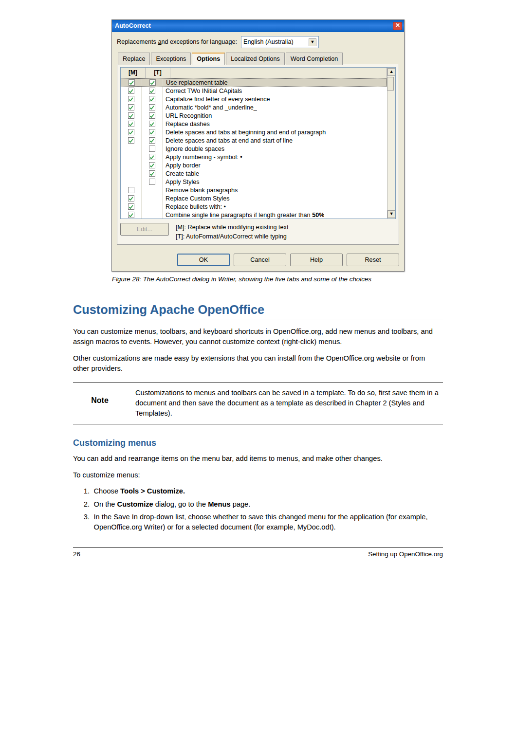AutoCorrect ✕
Replacements and exceptions for language:
English (Australia)▼
Replace
Exceptions
Options
Localized Options
Word Completion
[M]
[T]
Use replacement table
Correct TWo INitial CApitals
Capitalize first letter of every sentence
Automatic *bold* and _underline_
URL Recognition
Replace dashes
Delete spaces and tabs at beginning and end of paragraph
Delete spaces and tabs at end and start of line
Ignore double spaces
Apply numbering - symbol: •
Apply border
Create table
Apply Styles
Remove blank paragraphs
Replace Custom Styles
Replace bullets with: •
Combine single line paragraphs if length greater than 50%
▲
▼
Edit...
[M]: Replace while modifying existing text
[T]: AutoFormat/AutoCorrect while typing
OK
Cancel
Help
Reset
Figure 28: The AutoCorrect dialog in Writer, showing the five tabs and some of the choices
Customizing Apache OpenOffice
You can customize menus, toolbars, and keyboard shortcuts in OpenOffice.org, add new menus and toolbars, and assign macros to events. However, you cannot customize context (right-click) menus.
Other customizations are made easy by extensions that you can install from the OpenOffice.org website or from other providers.
Note
Customizations to menus and toolbars can be saved in a template. To do so, first save them in a document and then save the document as a template as described in Chapter 2 (Styles and Templates).
Customizing menus
You can add and rearrange items on the menu bar, add items to menus, and make other changes.
To customize menus:
Choose Tools > Customize.
On the Customize dialog, go to the Menus page.
In the Save In drop-down list, choose whether to save this changed menu for the application (for example, OpenOffice.org Writer) or for a selected document (for example, MyDoc.odt).
26 Setting up OpenOffice.org